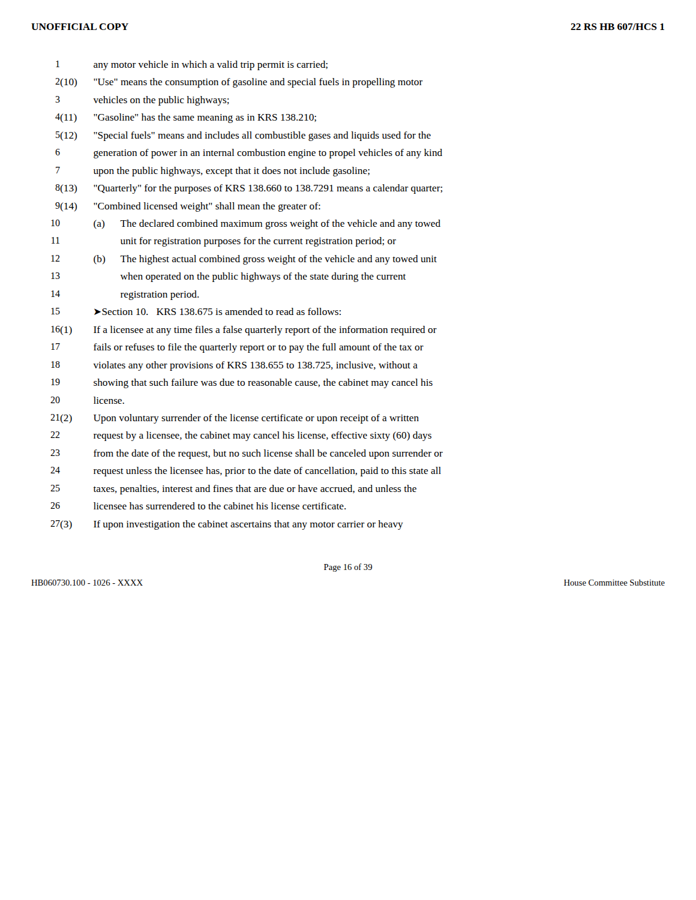Unofficial Copy
22 RS HB 607/HCS 1
| 1 | | any motor vehicle in which a valid trip permit is carried; |
| 2 | (10) | "Use" means the consumption of gasoline and special fuels in propelling motor |
| 3 | | vehicles on the public highways; |
| 4 | (11) | "Gasoline" has the same meaning as in KRS 138.210; |
| 5 | (12) | "Special fuels" means and includes all combustible gases and liquids used for the |
| 6 | | generation of power in an internal combustion engine to propel vehicles of any kind |
| 7 | | upon the public highways, except that it does not include gasoline; |
| 8 | (13) | "Quarterly" for the purposes of KRS 138.660 to 138.7291 means a calendar quarter; |
| 9 | (14) | "Combined licensed weight" shall mean the greater of: |
| 10 | | (a) | The declared combined maximum gross weight of the vehicle and any towed |
| 11 | | | unit for registration purposes for the current registration period; or |
| 12 | | (b) | The highest actual combined gross weight of the vehicle and any towed unit |
| 13 | | | when operated on the public highways of the state during the current |
| 14 | | | registration period. |
| 15 | | ➤ Section 10. KRS 138.675 is amended to read as follows: |
| 16 | (1) | If a licensee at any time files a false quarterly report of the information required or |
| 17 | | fails or refuses to file the quarterly report or to pay the full amount of the tax or |
| 18 | | violates any other provisions of KRS 138.655 to 138.725, inclusive, without a |
| 19 | | showing that such failure was due to reasonable cause, the cabinet may cancel his |
| 20 | | license. |
| 21 | (2) | Upon voluntary surrender of the license certificate or upon receipt of a written |
| 22 | | request by a licensee, the cabinet may cancel his license, effective sixty (60) days |
| 23 | | from the date of the request, but no such license shall be canceled upon surrender or |
| 24 | | request unless the licensee has, prior to the date of cancellation, paid to this state all |
| 25 | | taxes, penalties, interest and fines that are due or have accrued, and unless the |
| 26 | | licensee has surrendered to the cabinet his license certificate. |
| 27 | (3) | If upon investigation the cabinet ascertains that any motor carrier or heavy |
Page 16 of 39
HB060730.100 - 1026 - XXXX
House Committee Substitute